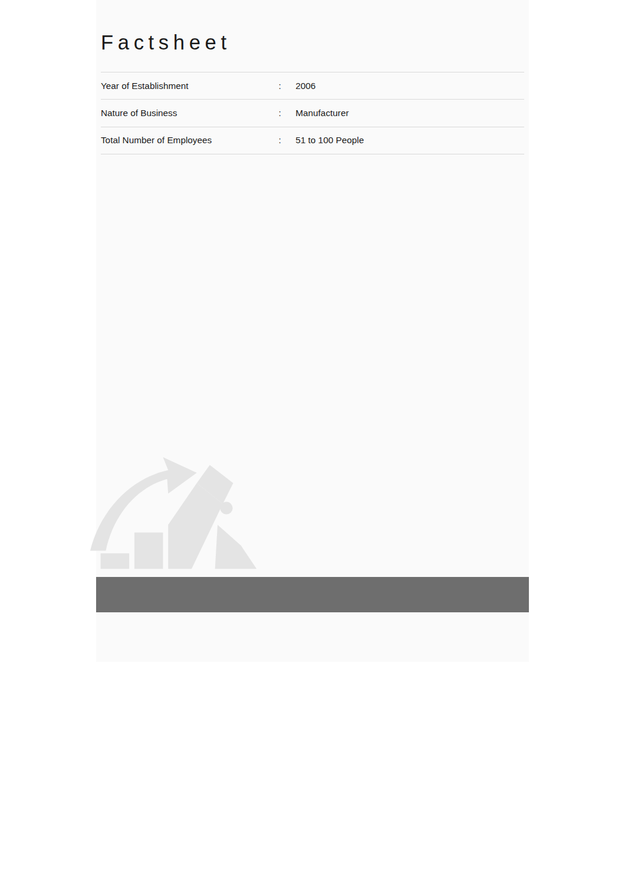Factsheet
| Year of Establishment | : | 2006 |
| Nature of Business | : | Manufacturer |
| Total Number of Employees | : | 51 to 100 People |